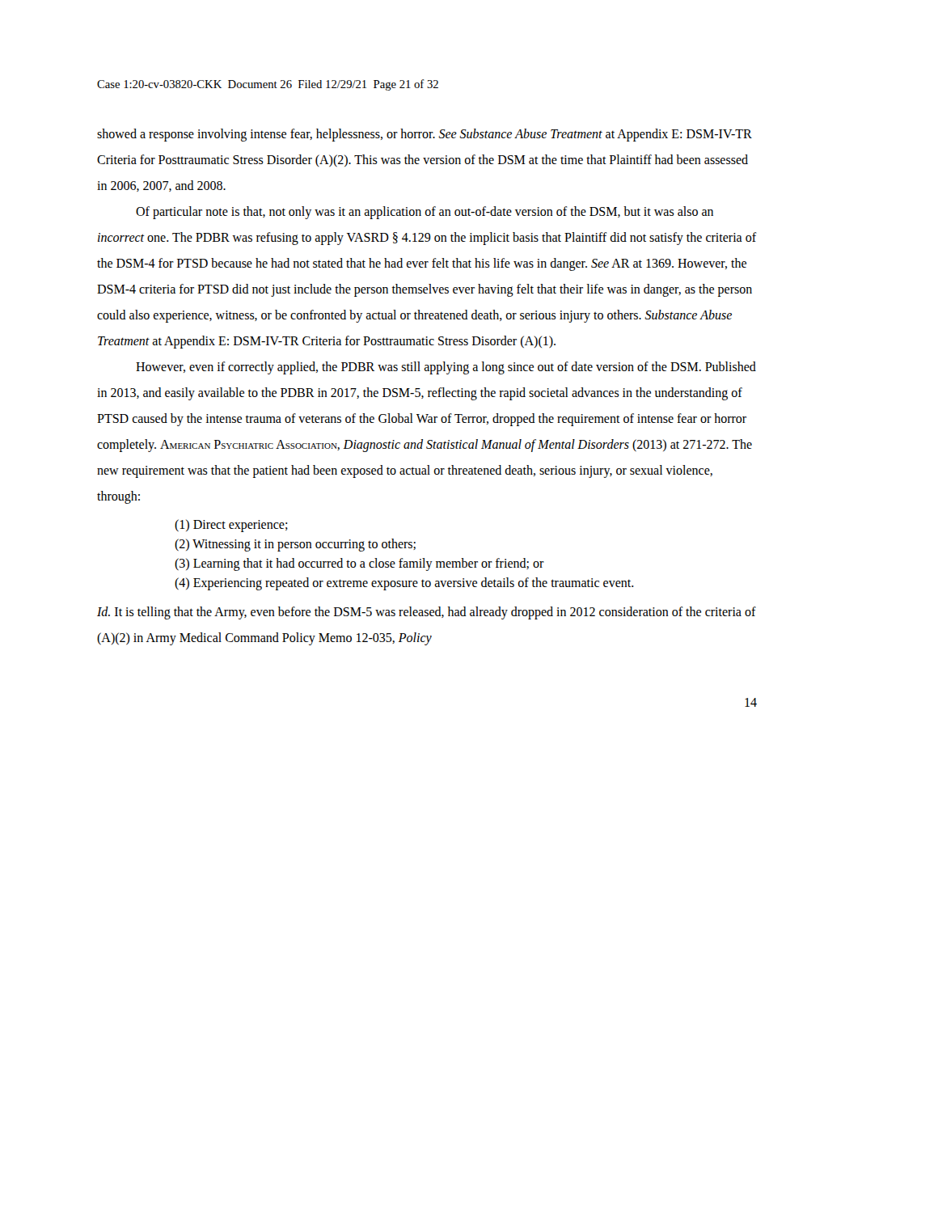Case 1:20-cv-03820-CKK Document 26 Filed 12/29/21 Page 21 of 32
showed a response involving intense fear, helplessness, or horror. See Substance Abuse Treatment at Appendix E: DSM-IV-TR Criteria for Posttraumatic Stress Disorder (A)(2). This was the version of the DSM at the time that Plaintiff had been assessed in 2006, 2007, and 2008.
Of particular note is that, not only was it an application of an out-of-date version of the DSM, but it was also an incorrect one. The PDBR was refusing to apply VASRD § 4.129 on the implicit basis that Plaintiff did not satisfy the criteria of the DSM-4 for PTSD because he had not stated that he had ever felt that his life was in danger. See AR at 1369. However, the DSM-4 criteria for PTSD did not just include the person themselves ever having felt that their life was in danger, as the person could also experience, witness, or be confronted by actual or threatened death, or serious injury to others. Substance Abuse Treatment at Appendix E: DSM-IV-TR Criteria for Posttraumatic Stress Disorder (A)(1).
However, even if correctly applied, the PDBR was still applying a long since out of date version of the DSM. Published in 2013, and easily available to the PDBR in 2017, the DSM-5, reflecting the rapid societal advances in the understanding of PTSD caused by the intense trauma of veterans of the Global War of Terror, dropped the requirement of intense fear or horror completely. American Psychiatric Association, Diagnostic and Statistical Manual of Mental Disorders (2013) at 271-272. The new requirement was that the patient had been exposed to actual or threatened death, serious injury, or sexual violence, through:
(1) Direct experience;
(2) Witnessing it in person occurring to others;
(3) Learning that it had occurred to a close family member or friend; or
(4) Experiencing repeated or extreme exposure to aversive details of the traumatic event.
Id. It is telling that the Army, even before the DSM-5 was released, had already dropped in 2012 consideration of the criteria of (A)(2) in Army Medical Command Policy Memo 12-035, Policy
14